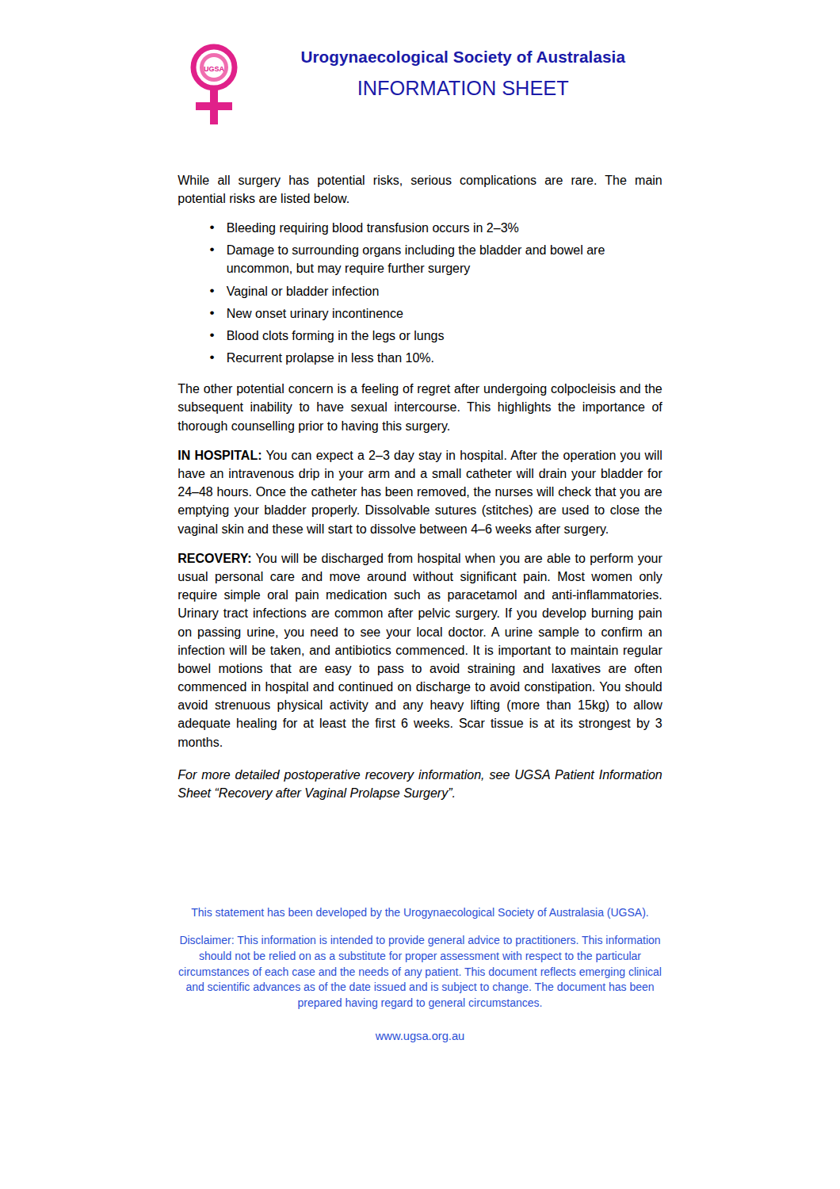UGSA
Urogynaecological Society of Australasia
INFORMATION SHEET
While all surgery has potential risks, serious complications are rare. The main potential risks are listed below.
Bleeding requiring blood transfusion occurs in 2–3%
Damage to surrounding organs including the bladder and bowel are uncommon, but may require further surgery
Vaginal or bladder infection
New onset urinary incontinence
Blood clots forming in the legs or lungs
Recurrent prolapse in less than 10%.
The other potential concern is a feeling of regret after undergoing colpocleisis and the subsequent inability to have sexual intercourse. This highlights the importance of thorough counselling prior to having this surgery.
IN HOSPITAL: You can expect a 2–3 day stay in hospital. After the operation you will have an intravenous drip in your arm and a small catheter will drain your bladder for 24–48 hours. Once the catheter has been removed, the nurses will check that you are emptying your bladder properly. Dissolvable sutures (stitches) are used to close the vaginal skin and these will start to dissolve between 4–6 weeks after surgery.
RECOVERY: You will be discharged from hospital when you are able to perform your usual personal care and move around without significant pain. Most women only require simple oral pain medication such as paracetamol and anti-inflammatories. Urinary tract infections are common after pelvic surgery. If you develop burning pain on passing urine, you need to see your local doctor. A urine sample to confirm an infection will be taken, and antibiotics commenced. It is important to maintain regular bowel motions that are easy to pass to avoid straining and laxatives are often commenced in hospital and continued on discharge to avoid constipation. You should avoid strenuous physical activity and any heavy lifting (more than 15kg) to allow adequate healing for at least the first 6 weeks. Scar tissue is at its strongest by 3 months.
For more detailed postoperative recovery information, see UGSA Patient Information Sheet “Recovery after Vaginal Prolapse Surgery”.
This statement has been developed by the Urogynaecological Society of Australasia (UGSA).
Disclaimer: This information is intended to provide general advice to practitioners. This information should not be relied on as a substitute for proper assessment with respect to the particular circumstances of each case and the needs of any patient. This document reflects emerging clinical and scientific advances as of the date issued and is subject to change. The document has been prepared having regard to general circumstances.
www.ugsa.org.au